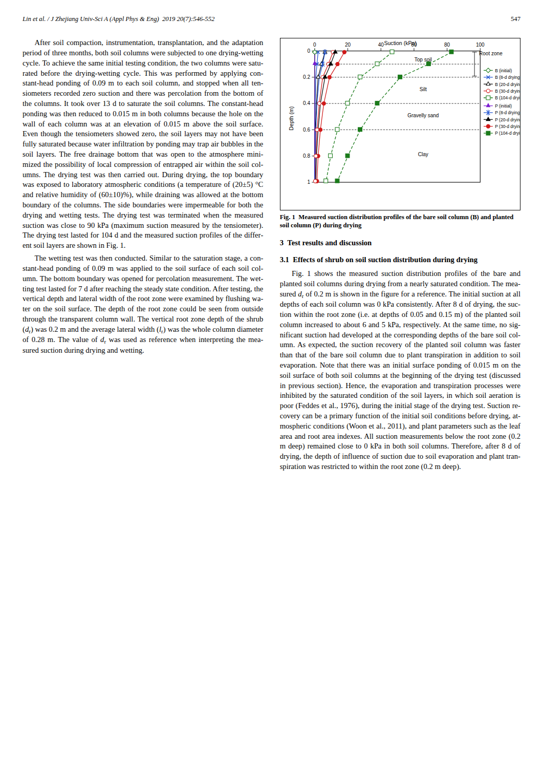Lin et al. / J Zhejiang Univ-Sci A (Appl Phys & Eng) 2019 20(7):546-552 547
After soil compaction, instrumentation, transplantation, and the adaptation period of three months, both soil columns were subjected to one drying-wetting cycle. To achieve the same initial testing condition, the two columns were saturated before the drying-wetting cycle. This was performed by applying constant-head ponding of 0.09 m to each soil column, and stopped when all tensiometers recorded zero suction and there was percolation from the bottom of the columns. It took over 13 d to saturate the soil columns. The constant-head ponding was then reduced to 0.015 m in both columns because the hole on the wall of each column was at an elevation of 0.015 m above the soil surface. Even though the tensiometers showed zero, the soil layers may not have been fully saturated because water infiltration by ponding may trap air bubbles in the soil layers. The free drainage bottom that was open to the atmosphere minimized the possibility of local compression of entrapped air within the soil columns. The drying test was then carried out. During drying, the top boundary was exposed to laboratory atmospheric conditions (a temperature of (20±5) °C and relative humidity of (60±10)%), while draining was allowed at the bottom boundary of the columns. The side boundaries were impermeable for both the drying and wetting tests. The drying test was terminated when the measured suction was close to 90 kPa (maximum suction measured by the tensiometer). The drying test lasted for 104 d and the measured suction profiles of the different soil layers are shown in Fig. 1.
The wetting test was then conducted. Similar to the saturation stage, a constant-head ponding of 0.09 m was applied to the soil surface of each soil column. The bottom boundary was opened for percolation measurement. The wetting test lasted for 7 d after reaching the steady state condition. After testing, the vertical depth and lateral width of the root zone were examined by flushing water on the soil surface. The depth of the root zone could be seen from outside through the transparent column wall. The vertical root zone depth of the shrub (dr) was 0.2 m and the average lateral width (lr) was the whole column diameter of 0.28 m. The value of dr was used as reference when interpreting the measured suction during drying and wetting.
Suction (kPa) 0 20 40 60 80 100 0 0.2 0.4 0.6 0.8 1 Depth (m) Top soil Silt Gravelly sand Clay Root zone B (initial) B (8-d drying) B (20-d drying) B (30-d drying) B (104-d drying) P (initial) P (8-d drying) P (20-d drying) P (30-d drying) P (104-d drying)
Fig. 1 Measured suction distribution profiles of the bare soil column (B) and planted soil column (P) during drying
3 Test results and discussion
3.1 Effects of shrub on soil suction distribution during drying
Fig. 1 shows the measured suction distribution profiles of the bare and planted soil columns during drying from a nearly saturated condition. The measured dr of 0.2 m is shown in the figure for a reference. The initial suction at all depths of each soil column was 0 kPa consistently. After 8 d of drying, the suction within the root zone (i.e. at depths of 0.05 and 0.15 m) of the planted soil column increased to about 6 and 5 kPa, respectively. At the same time, no significant suction had developed at the corresponding depths of the bare soil column. As expected, the suction recovery of the planted soil column was faster than that of the bare soil column due to plant transpiration in addition to soil evaporation. Note that there was an initial surface ponding of 0.015 m on the soil surface of both soil columns at the beginning of the drying test (discussed in previous section). Hence, the evaporation and transpiration processes were inhibited by the saturated condition of the soil layers, in which soil aeration is poor (Feddes et al., 1976), during the initial stage of the drying test. Suction recovery can be a primary function of the initial soil conditions before drying, atmospheric conditions (Woon et al., 2011), and plant parameters such as the leaf area and root area indexes. All suction measurements below the root zone (0.2 m deep) remained close to 0 kPa in both soil columns. Therefore, after 8 d of drying, the depth of influence of suction due to soil evaporation and plant transpiration was restricted to within the root zone (0.2 m deep).